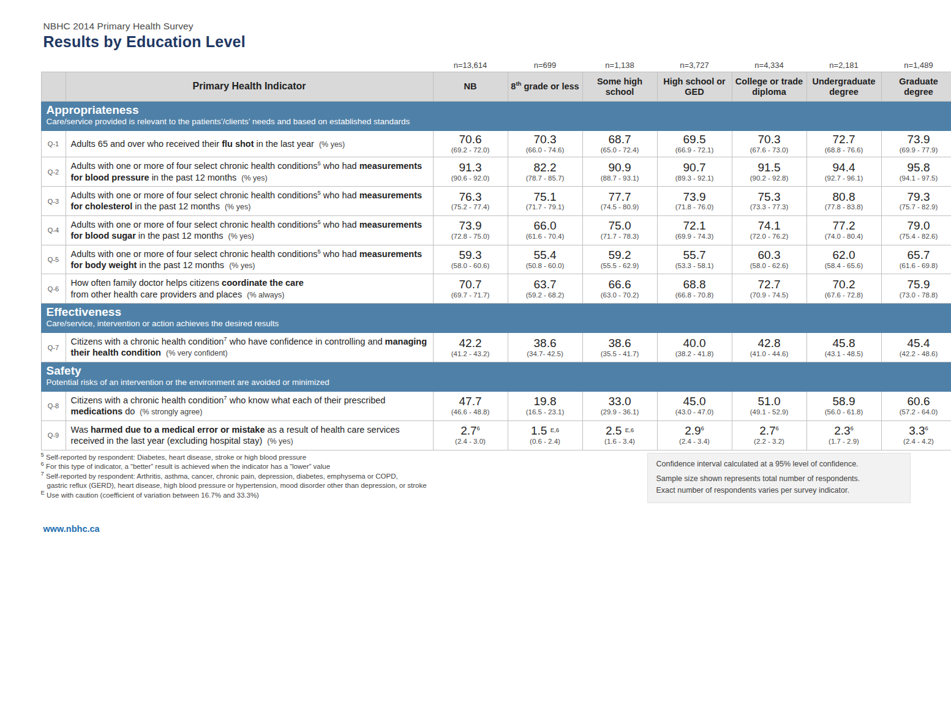NBHC 2014 Primary Health Survey
Results by Education Level
| | | n=13,614 | n=699 | n=1,138 | n=3,727 | n=4,334 | n=2,181 | n=1,489 |
| | Primary Health Indicator | NB | 8 th grade or less | Some high school | High school or GED | College or trade diploma | Undergraduate degree | Graduate degree |
| Appropriateness Care/service provided is relevant to the patients’/clients’ needs and based on established standards |
| Q-1 | Adults 65 and over who received their flu shot in the last year (% yes) | 70.6 (69.2 - 72.0) | 70.3 (66.0 - 74.6) | 68.7 (65.0 - 72.4) | 69.5 (66.9 - 72.1) | 70.3 (67.6 - 73.0) | 72.7 (68.8 - 76.6) | 73.9 (69.9 - 77.9) |
| Q-2 | Adults with one or more of four select chronic health conditions 5 who had measurements for blood pressure in the past 12 months (% yes) | 91.3 (90.6 - 92.0) | 82.2 (78.7 - 85.7) | 90.9 (88.7 - 93.1) | 90.7 (89.3 - 92.1) | 91.5 (90.2 - 92.8) | 94.4 (92.7 - 96.1) | 95.8 (94.1 - 97.5) |
| Q-3 | Adults with one or more of four select chronic health conditions 5 who had measurements for cholesterol in the past 12 months (% yes) | 76.3 (75.2 - 77.4) | 75.1 (71.7 - 79.1) | 77.7 (74.5 - 80.9) | 73.9 (71.8 - 76.0) | 75.3 (73.3 - 77.3) | 80.8 (77.8 - 83.8) | 79.3 (75.7 - 82.9) |
| Q-4 | Adults with one or more of four select chronic health conditions 5 who had measurements for blood sugar in the past 12 months (% yes) | 73.9 (72.8 - 75.0) | 66.0 (61.6 - 70.4) | 75.0 (71.7 - 78.3) | 72.1 (69.9 - 74.3) | 74.1 (72.0 - 76.2) | 77.2 (74.0 - 80.4) | 79.0 (75.4 - 82.6) |
| Q-5 | Adults with one or more of four select chronic health conditions 5 who had measurements for body weight in the past 12 months (% yes) | 59.3 (58.0 - 60.6) | 55.4 (50.8 - 60.0) | 59.2 (55.5 - 62.9) | 55.7 (53.3 - 58.1) | 60.3 (58.0 - 62.6) | 62.0 (58.4 - 65.6) | 65.7 (61.6 - 69.8) |
| Q-6 | How often family doctor helps citizens coordinate the care from other health care providers and places (% always) | 70.7 (69.7 - 71.7) | 63.7 (59.2 - 68.2) | 66.6 (63.0 - 70.2) | 68.8 (66.8 - 70.8) | 72.7 (70.9 - 74.5) | 70.2 (67.6 - 72.8) | 75.9 (73.0 - 78.8) |
| Effectiveness Care/service, intervention or action achieves the desired results |
| Q-7 | Citizens with a chronic health condition 7 who have confidence in controlling and managing their health condition (% very confident) | 42.2 (41.2 - 43.2) | 38.6 (34.7- 42.5) | 38.6 (35.5 - 41.7) | 40.0 (38.2 - 41.8) | 42.8 (41.0 - 44.6) | 45.8 (43.1 - 48.5) | 45.4 (42.2 - 48.6) |
| Safety Potential risks of an intervention or the environment are avoided or minimized |
| Q-8 | Citizens with a chronic health condition 7 who know what each of their prescribed medications do (% strongly agree) | 47.7 (46.6 - 48.8) | 19.8 (16.5 - 23.1) | 33.0 (29.9 - 36.1) | 45.0 (43.0 - 47.0) | 51.0 (49.1 - 52.9) | 58.9 (56.0 - 61.8) | 60.6 (57.2 - 64.0) |
| Q-9 | Was harmed due to a medical error or mistake as a result of health care services received in the last year (excluding hospital stay) (% yes) | 2.7 6 (2.4 - 3.0) | 1.5 E,6 (0.6 - 2.4) | 2.5 E,6 (1.6 - 3.4) | 2.9 6 (2.4 - 3.4) | 2.7 6 (2.2 - 3.2) | 2.3 6 (1.7 - 2.9) | 3.3 6 (2.4 - 4.2) |
5 Self-reported by respondent: Diabetes, heart disease, stroke or high blood pressure
6 For this type of indicator, a “better” result is achieved when the indicator has a “lower” value
7 Self-reported by respondent: Arthritis, asthma, cancer, chronic pain, depression, diabetes, emphysema or COPD,
gastric reflux (GERD), heart disease, high blood pressure or hypertension, mood disorder other than depression, or stroke
E Use with caution (coefficient of variation between 16.7% and 33.3%)
Confidence interval calculated at a 95% level of confidence.
Sample size shown represents total number of respondents.
Exact number of respondents varies per survey indicator.
www.nbhc.ca